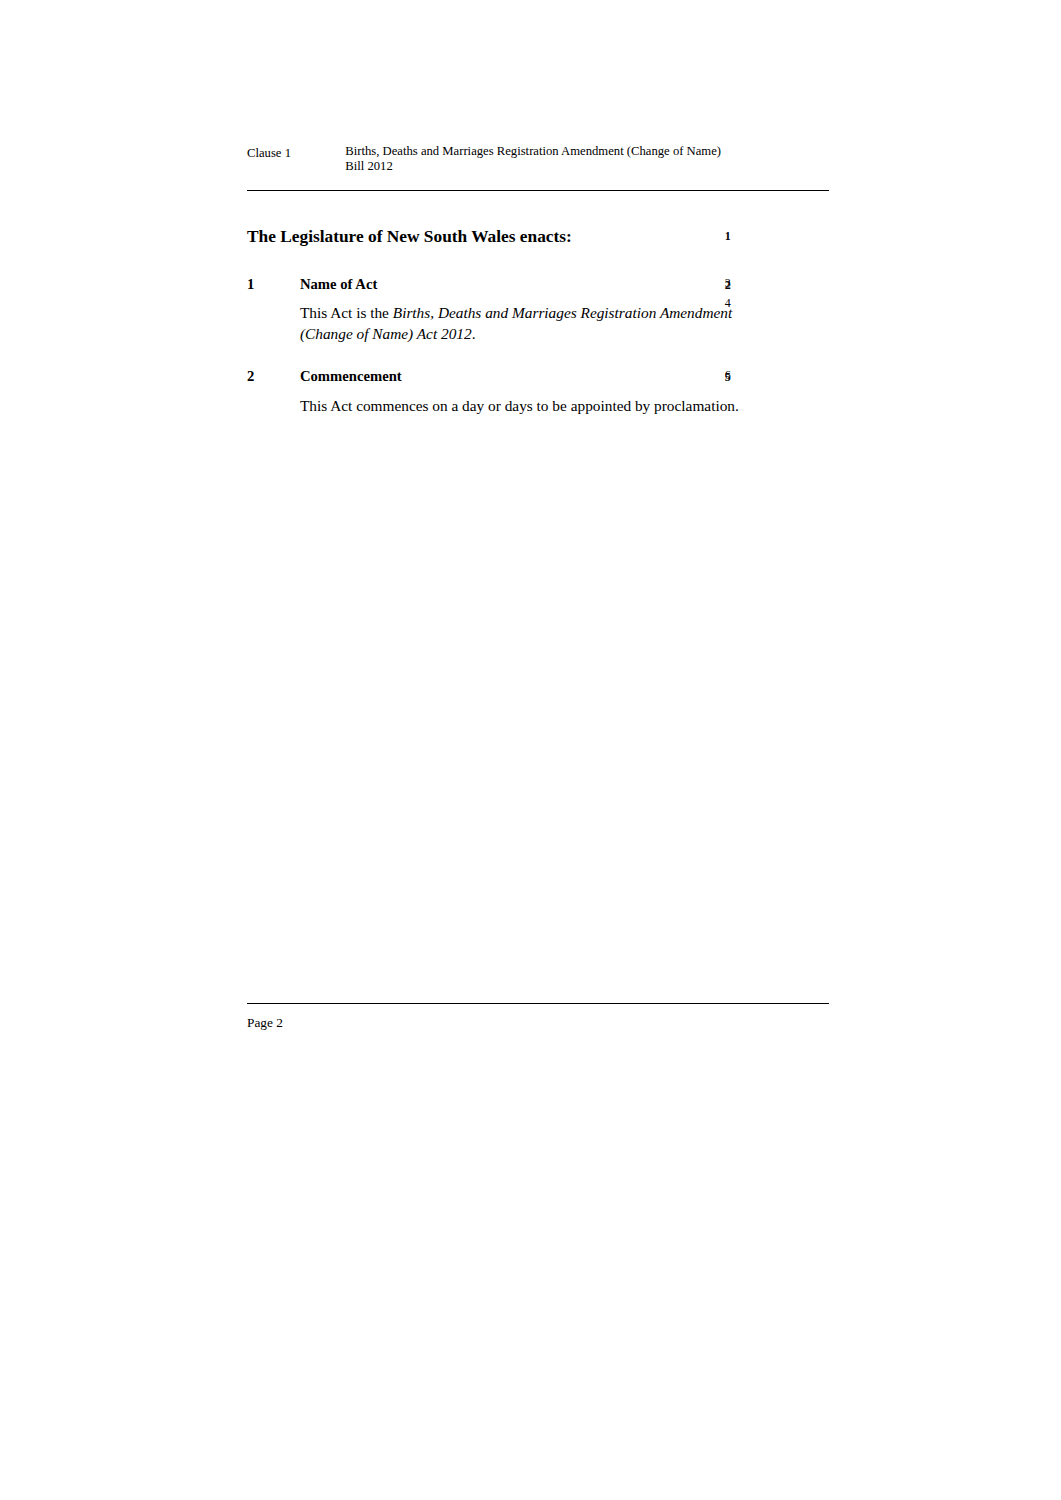Clause 1
Births, Deaths and Marriages Registration Amendment (Change of Name)
Bill 2012
The Legislature of New South Wales enacts: 1
1
Name of Act 2
This Act is the Births, Deaths and Marriages Registration Amendment 3
(Change of Name) Act 2012. 4
2
Commencement 5
This Act commences on a day or days to be appointed by proclamation. 6
Page 2